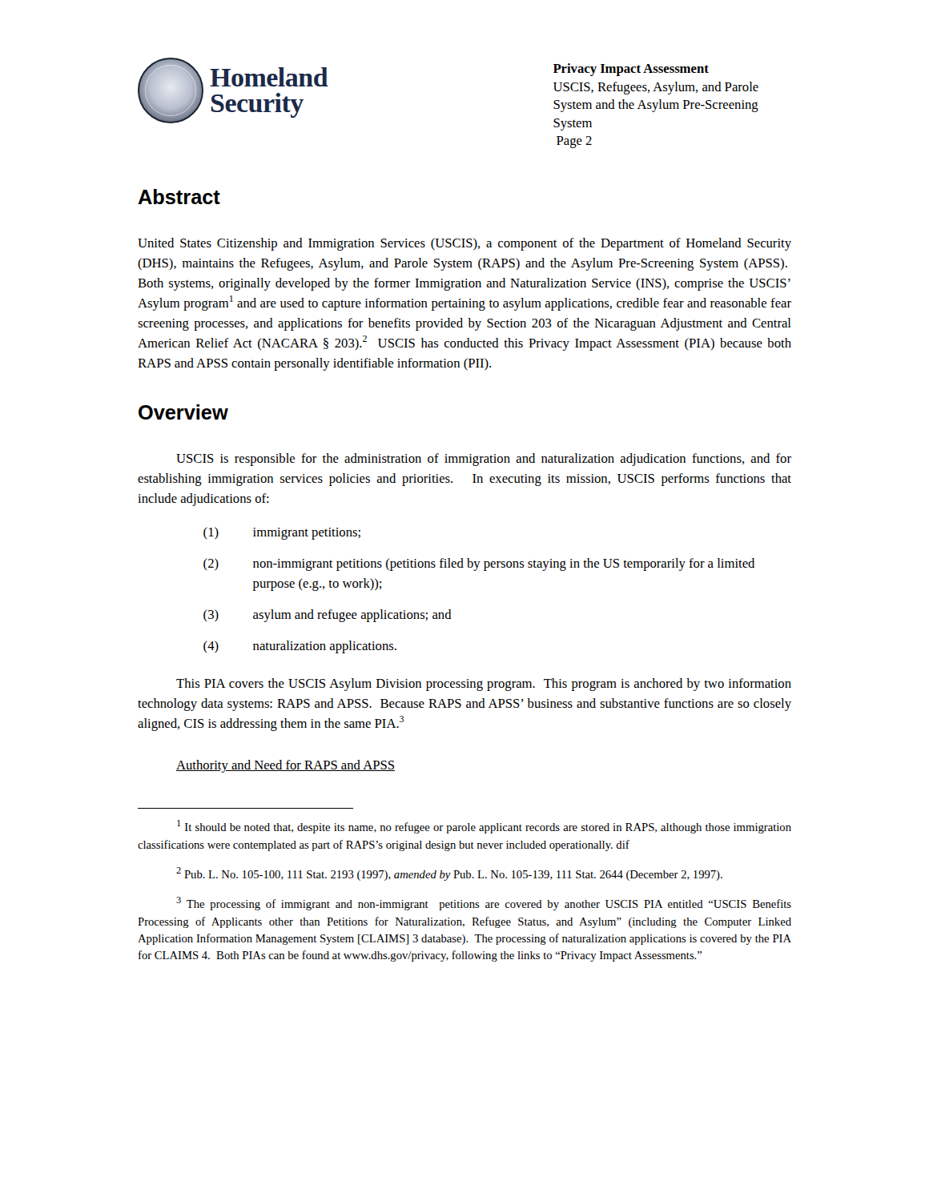Homeland Security
Privacy Impact Assessment
USCIS, Refugees, Asylum, and Parole System and the Asylum Pre-Screening System
Page 2
Abstract
United States Citizenship and Immigration Services (USCIS), a component of the Department of Homeland Security (DHS), maintains the Refugees, Asylum, and Parole System (RAPS) and the Asylum Pre-Screening System (APSS). Both systems, originally developed by the former Immigration and Naturalization Service (INS), comprise the USCIS’ Asylum program1 and are used to capture information pertaining to asylum applications, credible fear and reasonable fear screening processes, and applications for benefits provided by Section 203 of the Nicaraguan Adjustment and Central American Relief Act (NACARA § 203).2 USCIS has conducted this Privacy Impact Assessment (PIA) because both RAPS and APSS contain personally identifiable information (PII).
Overview
USCIS is responsible for the administration of immigration and naturalization adjudication functions, and for establishing immigration services policies and priorities. In executing its mission, USCIS performs functions that include adjudications of:
(1) immigrant petitions;
(2) non-immigrant petitions (petitions filed by persons staying in the US temporarily for a limited purpose (e.g., to work));
(3) asylum and refugee applications; and
(4) naturalization applications.
This PIA covers the USCIS Asylum Division processing program. This program is anchored by two information technology data systems: RAPS and APSS. Because RAPS and APSS’ business and substantive functions are so closely aligned, CIS is addressing them in the same PIA.3
Authority and Need for RAPS and APSS
1 It should be noted that, despite its name, no refugee or parole applicant records are stored in RAPS, although those immigration classifications were contemplated as part of RAPS’s original design but never included operationally. dif
2 Pub. L. No. 105-100, 111 Stat. 2193 (1997), amended by Pub. L. No. 105-139, 111 Stat. 2644 (December 2, 1997).
3 The processing of immigrant and non-immigrant petitions are covered by another USCIS PIA entitled “USCIS Benefits Processing of Applicants other than Petitions for Naturalization, Refugee Status, and Asylum” (including the Computer Linked Application Information Management System [CLAIMS] 3 database). The processing of naturalization applications is covered by the PIA for CLAIMS 4. Both PIAs can be found at www.dhs.gov/privacy, following the links to “Privacy Impact Assessments.”